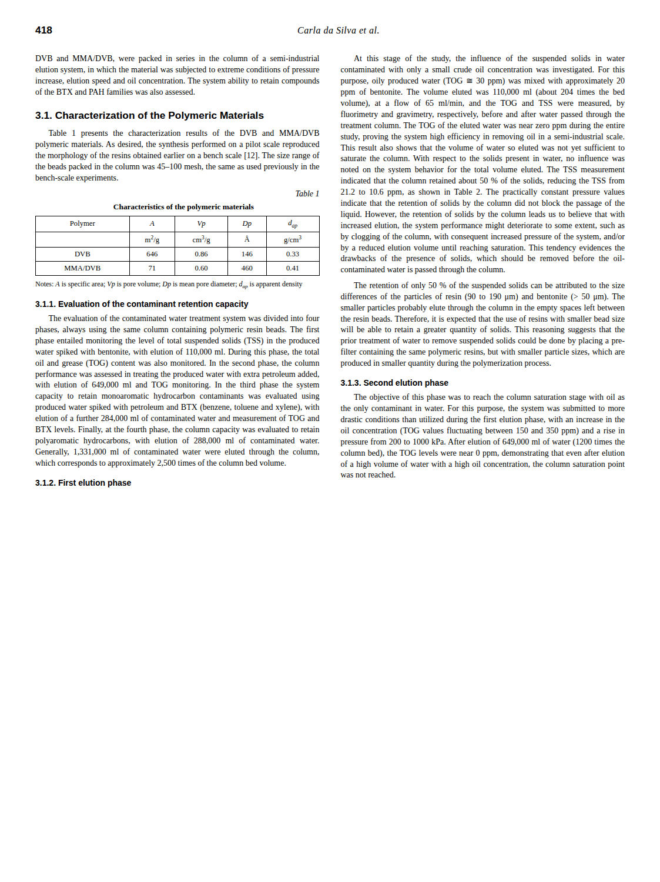418 Carla da Silva et al.
DVB and MMA/DVB, were packed in series in the column of a semi-industrial elution system, in which the material was subjected to extreme conditions of pressure increase, elution speed and oil concentration. The system ability to retain compounds of the BTX and PAH families was also assessed.
3.1. Characterization of the Polymeric Materials
Table 1 presents the characterization results of the DVB and MMA/DVB polymeric materials. As desired, the synthesis performed on a pilot scale reproduced the morphology of the resins obtained earlier on a bench scale [12]. The size range of the beads packed in the column was 45–100 mesh, the same as used previously in the bench-scale experiments.
Table 1
Characteristics of the polymeric materials
| Polymer | A | Vp | Dp | d ap |
| --- | --- | --- | --- | --- |
| | m 2 /g | cm 3 /g | Å | g/cm 3 |
| DVB | 646 | 0.86 | 146 | 0.33 |
| MMA/DVB | 71 | 0.60 | 460 | 0.41 |
Notes: A is specific area; Vp is pore volume; Dp is mean pore diameter; dap is apparent density
3.1.1. Evaluation of the contaminant retention capacity
The evaluation of the contaminated water treatment system was divided into four phases, always using the same column containing polymeric resin beads. The first phase entailed monitoring the level of total suspended solids (TSS) in the produced water spiked with bentonite, with elution of 110,000 ml. During this phase, the total oil and grease (TOG) content was also monitored. In the second phase, the column performance was assessed in treating the produced water with extra petroleum added, with elution of 649,000 ml and TOG monitoring. In the third phase the system capacity to retain monoaromatic hydrocarbon contaminants was evaluated using produced water spiked with petroleum and BTX (benzene, toluene and xylene), with elution of a further 284,000 ml of contaminated water and measurement of TOG and BTX levels. Finally, at the fourth phase, the column capacity was evaluated to retain polyaromatic hydrocarbons, with elution of 288,000 ml of contaminated water. Generally, 1,331,000 ml of contaminated water were eluted through the column, which corresponds to approximately 2,500 times of the column bed volume.
3.1.2. First elution phase
At this stage of the study, the influence of the suspended solids in water contaminated with only a small crude oil concentration was investigated. For this purpose, oily produced water (TOG ≅ 30 ppm) was mixed with approximately 20 ppm of bentonite. The volume eluted was 110,000 ml (about 204 times the bed volume), at a flow of 65 ml/min, and the TOG and TSS were measured, by fluorimetry and gravimetry, respectively, before and after water passed through the treatment column. The TOG of the eluted water was near zero ppm during the entire study, proving the system high efficiency in removing oil in a semi-industrial scale. This result also shows that the volume of water so eluted was not yet sufficient to saturate the column. With respect to the solids present in water, no influence was noted on the system behavior for the total volume eluted. The TSS measurement indicated that the column retained about 50 % of the solids, reducing the TSS from 21.2 to 10.6 ppm, as shown in Table 2. The practically constant pressure values indicate that the retention of solids by the column did not block the passage of the liquid. However, the retention of solids by the column leads us to believe that with increased elution, the system performance might deteriorate to some extent, such as by clogging of the column, with consequent increased pressure of the system, and/or by a reduced elution volume until reaching saturation. This tendency evidences the drawbacks of the presence of solids, which should be removed before the oil-contaminated water is passed through the column.
The retention of only 50 % of the suspended solids can be attributed to the size differences of the particles of resin (90 to 190 μm) and bentonite (> 50 μm). The smaller particles probably elute through the column in the empty spaces left between the resin beads. Therefore, it is expected that the use of resins with smaller bead size will be able to retain a greater quantity of solids. This reasoning suggests that the prior treatment of water to remove suspended solids could be done by placing a pre-filter containing the same polymeric resins, but with smaller particle sizes, which are produced in smaller quantity during the polymerization process.
3.1.3. Second elution phase
The objective of this phase was to reach the column saturation stage with oil as the only contaminant in water. For this purpose, the system was submitted to more drastic conditions than utilized during the first elution phase, with an increase in the oil concentration (TOG values fluctuating between 150 and 350 ppm) and a rise in pressure from 200 to 1000 kPa. After elution of 649,000 ml of water (1200 times the column bed), the TOG levels were near 0 ppm, demonstrating that even after elution of a high volume of water with a high oil concentration, the column saturation point was not reached.